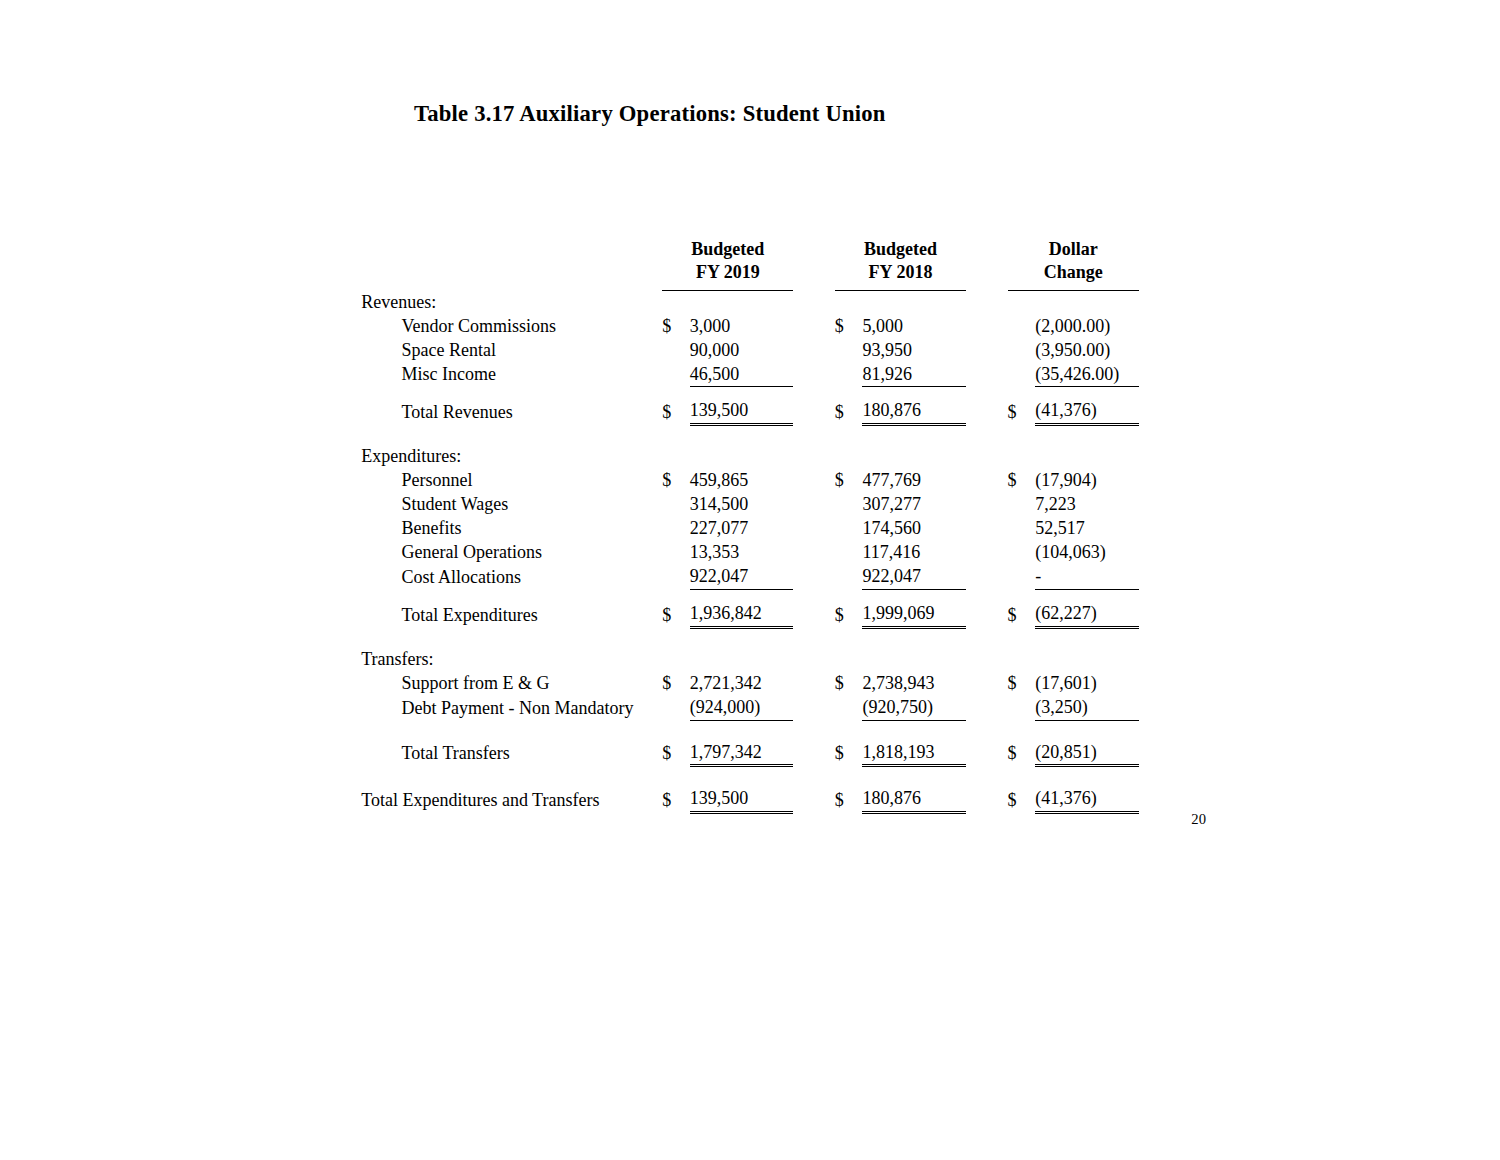Table 3.17 Auxiliary Operations: Student Union
| | Budgeted | | Budgeted | | Dollar |
| | FY 2019 | | FY 2018 | | Change |
| Revenues: | | | | | | | | |
| Vendor Commissions | $ | 3,000 | | $ | 5,000 | | | (2,000.00) |
| Space Rental | | 90,000 | | | 93,950 | | | (3,950.00) |
| Misc Income | | 46,500 | | | 81,926 | | | (35,426.00) |
| Total Revenues | $ | 139,500 | | $ | 180,876 | | $ | (41,376) |
| Expenditures: | | | | | | | | |
| Personnel | $ | 459,865 | | $ | 477,769 | | $ | (17,904) |
| Student Wages | | 314,500 | | | 307,277 | | | 7,223 |
| Benefits | | 227,077 | | | 174,560 | | | 52,517 |
| General Operations | | 13,353 | | | 117,416 | | | (104,063) |
| Cost Allocations | | 922,047 | | | 922,047 | | | - |
| Total Expenditures | $ | 1,936,842 | | $ | 1,999,069 | | $ | (62,227) |
| Transfers: | | | | | | | | |
| Support from E & G | $ | 2,721,342 | | $ | 2,738,943 | | $ | (17,601) |
| Debt Payment - Non Mandatory | | (924,000) | | | (920,750) | | | (3,250) |
| Total Transfers | $ | 1,797,342 | | $ | 1,818,193 | | $ | (20,851) |
| Total Expenditures and Transfers | $ | 139,500 | | $ | 180,876 | | $ | (41,376) |
20